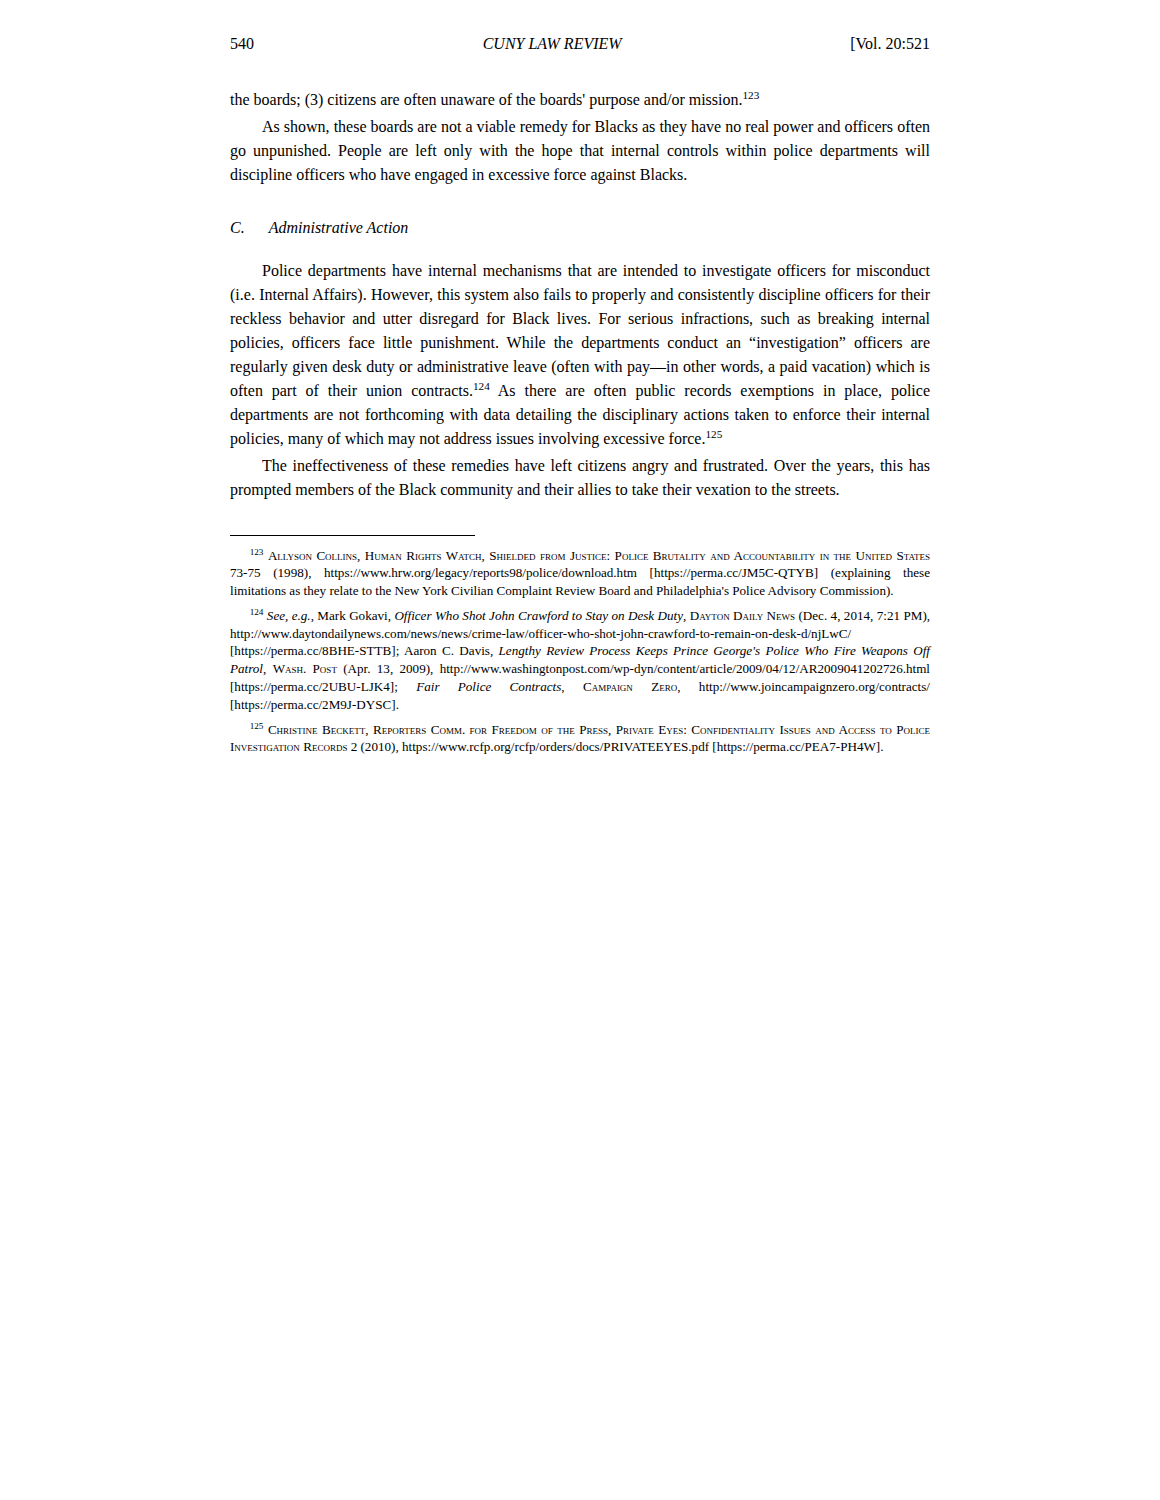540 CUNY LAW REVIEW [Vol. 20:521
the boards; (3) citizens are often unaware of the boards' purpose and/or mission.123
As shown, these boards are not a viable remedy for Blacks as they have no real power and officers often go unpunished. People are left only with the hope that internal controls within police departments will discipline officers who have engaged in excessive force against Blacks.
C. Administrative Action
Police departments have internal mechanisms that are intended to investigate officers for misconduct (i.e. Internal Affairs). However, this system also fails to properly and consistently discipline officers for their reckless behavior and utter disregard for Black lives. For serious infractions, such as breaking internal policies, officers face little punishment. While the departments conduct an “investigation” officers are regularly given desk duty or administrative leave (often with pay—in other words, a paid vacation) which is often part of their union contracts.124 As there are often public records exemptions in place, police departments are not forthcoming with data detailing the disciplinary actions taken to enforce their internal policies, many of which may not address issues involving excessive force.125
The ineffectiveness of these remedies have left citizens angry and frustrated. Over the years, this has prompted members of the Black community and their allies to take their vexation to the streets.
123 Allyson Collins, Human Rights Watch, Shielded from Justice: Police Brutality and Accountability in the United States 73-75 (1998), https://www.hrw.org/legacy/reports98/police/download.htm [https://perma.cc/JM5C-QTYB] (explaining these limitations as they relate to the New York Civilian Complaint Review Board and Philadelphia's Police Advisory Commission).
124 See, e.g., Mark Gokavi, Officer Who Shot John Crawford to Stay on Desk Duty, Dayton Daily News (Dec. 4, 2014, 7:21 PM), http://www.daytondailynews.com/news/news/crime-law/officer-who-shot-john-crawford-to-remain-on-desk-d/njLwC/ [https://perma.cc/8BHE-STTB]; Aaron C. Davis, Lengthy Review Process Keeps Prince George's Police Who Fire Weapons Off Patrol, Wash. Post (Apr. 13, 2009), http://www.washingtonpost.com/wp-dyn/content/article/2009/04/12/AR2009041202726.html [https://perma.cc/2UBU-LJK4]; Fair Police Contracts, Campaign Zero, http://www.joincampaignzero.org/contracts/ [https://perma.cc/2M9J-DYSC].
125 Christine Beckett, Reporters Comm. for Freedom of the Press, Private Eyes: Confidentiality Issues and Access to Police Investigation Records 2 (2010), https://www.rcfp.org/rcfp/orders/docs/PRIVATEEYES.pdf [https://perma.cc/PEA7-PH4W].